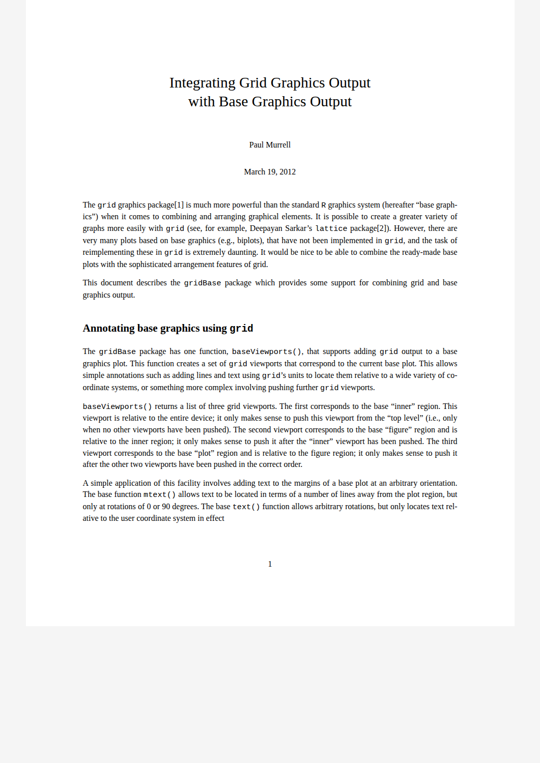Integrating Grid Graphics Output
with Base Graphics Output
Paul Murrell
March 19, 2012
The grid graphics package[1] is much more powerful than the standard R graphics system (hereafter “base graphics”) when it comes to combining and arranging graphical elements. It is possible to create a greater variety of graphs more easily with grid (see, for example, Deepayan Sarkar’s lattice package[2]). However, there are very many plots based on base graphics (e.g., biplots), that have not been implemented in grid, and the task of reimplementing these in grid is extremely daunting. It would be nice to be able to combine the ready-made base plots with the sophisticated arrangement features of grid.
This document describes the gridBase package which provides some support for combining grid and base graphics output.
Annotating base graphics using grid
The gridBase package has one function, baseViewports(), that supports adding grid output to a base graphics plot. This function creates a set of grid viewports that correspond to the current base plot. This allows simple annotations such as adding lines and text using grid’s units to locate them relative to a wide variety of coordinate systems, or something more complex involving pushing further grid viewports.
baseViewports() returns a list of three grid viewports. The first corresponds to the base “inner” region. This viewport is relative to the entire device; it only makes sense to push this viewport from the “top level” (i.e., only when no other viewports have been pushed). The second viewport corresponds to the base “figure” region and is relative to the inner region; it only makes sense to push it after the “inner” viewport has been pushed. The third viewport corresponds to the base “plot” region and is relative to the figure region; it only makes sense to push it after the other two viewports have been pushed in the correct order.
A simple application of this facility involves adding text to the margins of a base plot at an arbitrary orientation. The base function mtext() allows text to be located in terms of a number of lines away from the plot region, but only at rotations of 0 or 90 degrees. The base text() function allows arbitrary rotations, but only locates text relative to the user coordinate system in effect
1